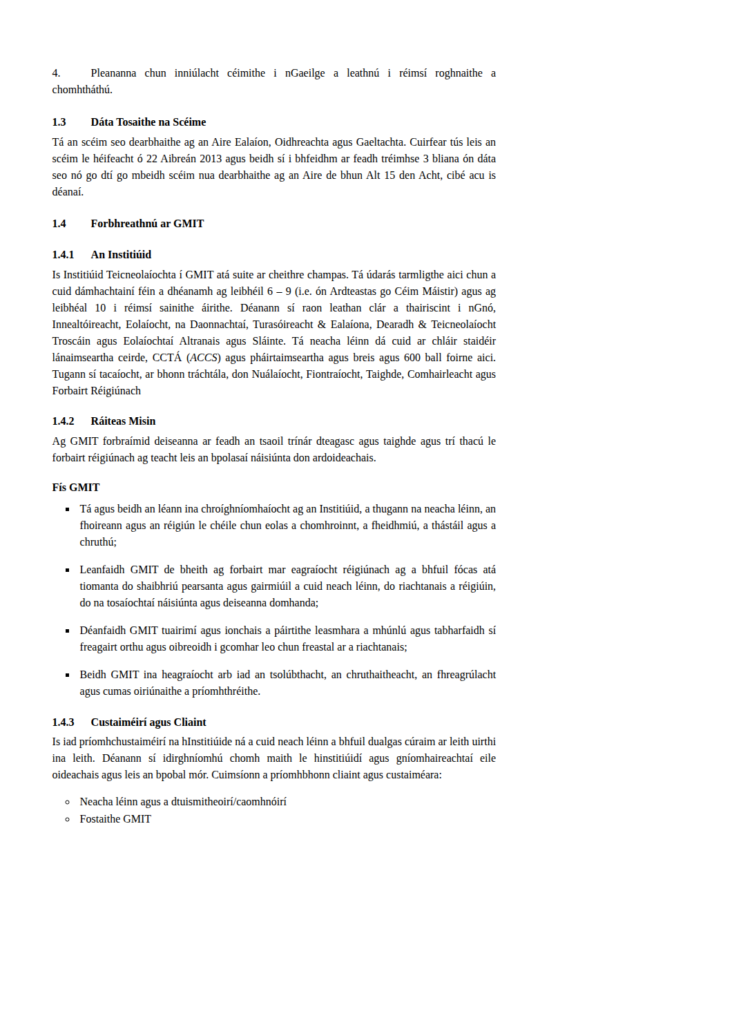4. Pleananna chun inniúlacht céimithe i nGaeilge a leathnú i réimsí roghnaithe a chomhtháthú.
1.3 Dáta Tosaithe na Scéime
Tá an scéim seo dearbhaithe ag an Aire Ealaíon, Oidhreachta agus Gaeltachta. Cuirfear tús leis an scéim le héifeacht ó 22 Aibreán 2013 agus beidh sí i bhfeidhm ar feadh tréimhse 3 bliana ón dáta seo nó go dtí go mbeidh scéim nua dearbhaithe ag an Aire de bhun Alt 15 den Acht, cibé acu is déanaí.
1.4 Forbhreathnú ar GMIT
1.4.1 An Institiúid
Is Institiúid Teicneolaíochta í GMIT atá suite ar cheithre champas. Tá údarás tarmligthe aici chun a cuid dámhachtainí féin a dhéanamh ag leibhéil 6 – 9 (i.e. ón Ardteastas go Céim Máistir) agus ag leibhéal 10 i réimsí sainithe áirithe. Déanann sí raon leathan clár a thairiscint i nGnó, Innealtóireacht, Eolaíocht, na Daonnachtaí, Turasóireacht & Ealaíona, Dearadh & Teicneolaíocht Troscáin agus Eolaíochtaí Altranais agus Sláinte. Tá neacha léinn dá cuid ar chláir staidéir lánaimseartha ceirde, CCTÁ (ACCS) agus pháirtaimseartha agus breis agus 600 ball foirne aici. Tugann sí tacaíocht, ar bhonn tráchtála, don Nuálaíocht, Fiontraíocht, Taighde, Comhairleacht agus Forbairt Réigiúnach
1.4.2 Ráiteas Misin
Ag GMIT forbraímid deiseanna ar feadh an tsaoil trínár dteagasc agus taighde agus trí thacú le forbairt réigiúnach ag teacht leis an bpolasaí náisiúnta don ardoideachais.
Fís GMIT
Tá agus beidh an léann ina chroíghníomhaíocht ag an Institiúid, a thugann na neacha léinn, an fhoireann agus an réigiún le chéile chun eolas a chomhroinnt, a fheidhmiú, a thástáil agus a chruthú;
Leanfaidh GMIT de bheith ag forbairt mar eagraíocht réigiúnach ag a bhfuil fócas atá tiomanta do shaibhriú pearsanta agus gairmiúil a cuid neach léinn, do riachtanais a réigiúin, do na tosaíochtaí náisiúnta agus deiseanna domhanda;
Déanfaidh GMIT tuairimí agus ionchais a páirtithe leasmhara a mhúnlú agus tabharfaidh sí freagairt orthu agus oibreoidh i gcomhar leo chun freastal ar a riachtanais;
Beidh GMIT ina heagraíocht arb iad an tsolúbthacht, an chruthaitheacht, an fhreagrúlacht agus cumas oiriúnaithe a príomhthréithe.
1.4.3 Custaiméirí agus Cliaint
Is iad príomhchustaiméirí na hInstitiúide ná a cuid neach léinn a bhfuil dualgas cúraim ar leith uirthi ina leith. Déanann sí idirghníomhú chomh maith le hinstitiúidí agus gníomhaireachtaí eile oideachais agus leis an bpobal mór. Cuimsíonn a príomhbhonn cliaint agus custaiméara:
Neacha léinn agus a dtuismitheoirí/caomhnóirí
Fostaithe GMIT